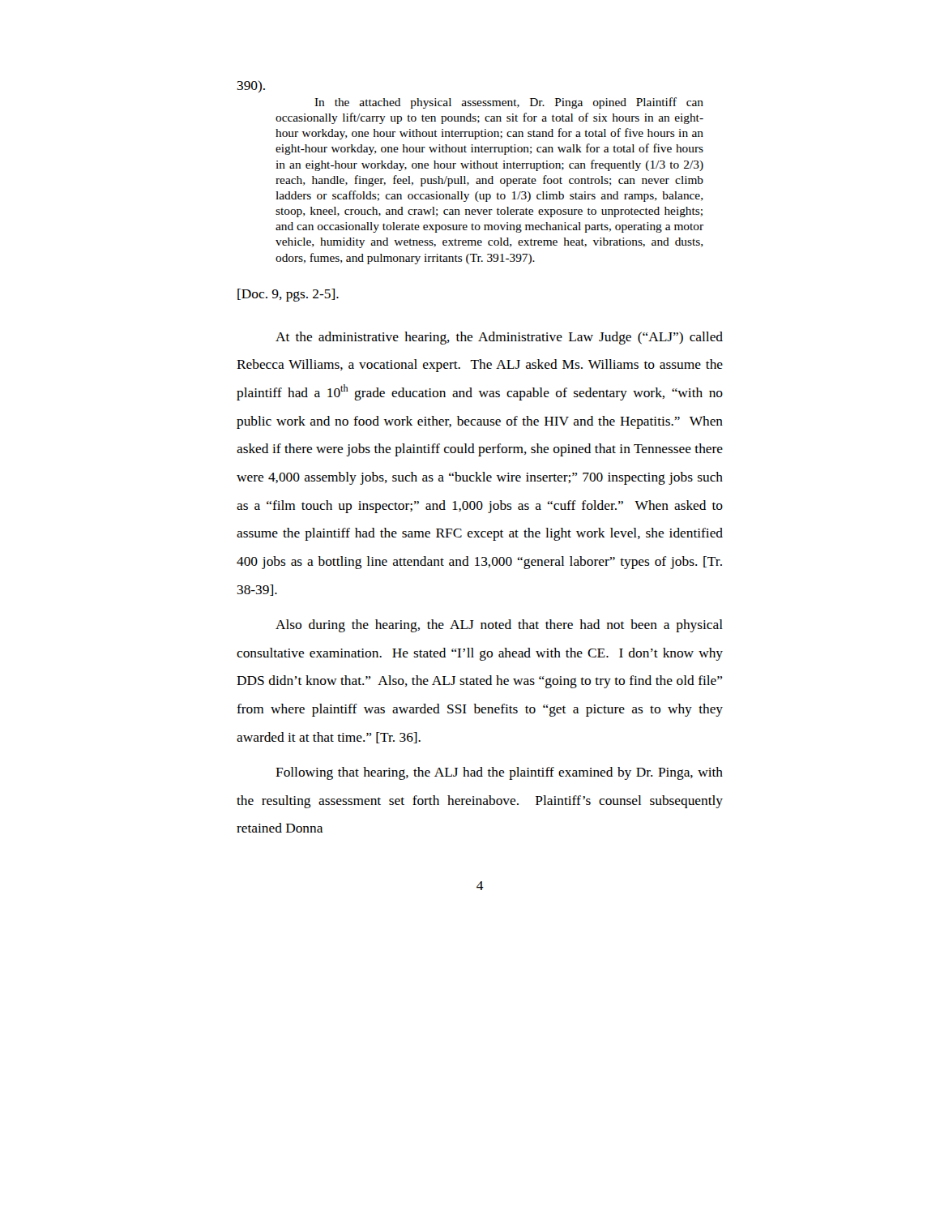390).
In the attached physical assessment, Dr. Pinga opined Plaintiff can occasionally lift/carry up to ten pounds; can sit for a total of six hours in an eight-hour workday, one hour without interruption; can stand for a total of five hours in an eight-hour workday, one hour without interruption; can walk for a total of five hours in an eight-hour workday, one hour without interruption; can frequently (1/3 to 2/3) reach, handle, finger, feel, push/pull, and operate foot controls; can never climb ladders or scaffolds; can occasionally (up to 1/3) climb stairs and ramps, balance, stoop, kneel, crouch, and crawl; can never tolerate exposure to unprotected heights; and can occasionally tolerate exposure to moving mechanical parts, operating a motor vehicle, humidity and wetness, extreme cold, extreme heat, vibrations, and dusts, odors, fumes, and pulmonary irritants (Tr. 391-397).
[Doc. 9, pgs. 2-5].
At the administrative hearing, the Administrative Law Judge (“ALJ”) called Rebecca Williams, a vocational expert. The ALJ asked Ms. Williams to assume the plaintiff had a 10th grade education and was capable of sedentary work, “with no public work and no food work either, because of the HIV and the Hepatitis.” When asked if there were jobs the plaintiff could perform, she opined that in Tennessee there were 4,000 assembly jobs, such as a “buckle wire inserter;” 700 inspecting jobs such as a “film touch up inspector;” and 1,000 jobs as a “cuff folder.” When asked to assume the plaintiff had the same RFC except at the light work level, she identified 400 jobs as a bottling line attendant and 13,000 “general laborer” types of jobs. [Tr. 38-39].
Also during the hearing, the ALJ noted that there had not been a physical consultative examination. He stated “I’ll go ahead with the CE. I don’t know why DDS didn’t know that.” Also, the ALJ stated he was “going to try to find the old file” from where plaintiff was awarded SSI benefits to “get a picture as to why they awarded it at that time.” [Tr. 36].
Following that hearing, the ALJ had the plaintiff examined by Dr. Pinga, with the resulting assessment set forth hereinabove. Plaintiff’s counsel subsequently retained Donna
4